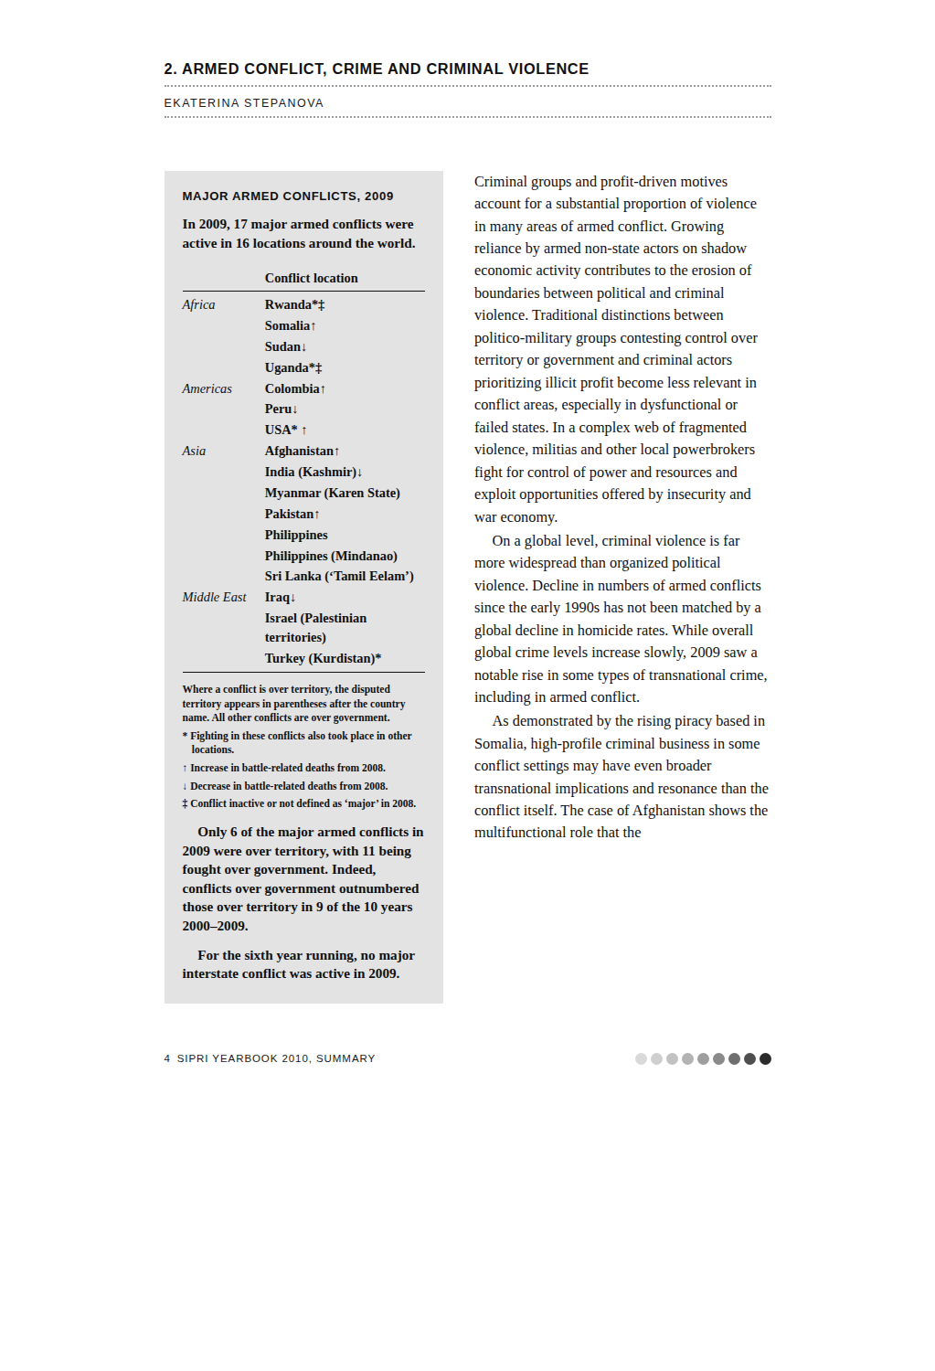2. Armed conflict, crime and criminal violence
Ekaterina Stepanova
Major armed conflicts, 2009
In 2009, 17 major armed conflicts were active in 16 locations around the world.
| | Conflict location |
| --- | --- |
| Africa | Rwanda*‡ |
| | Somalia↑ |
| | Sudan↓ |
| | Uganda*‡ |
| Americas | Colombia↑ |
| | Peru↓ |
| | USA* ↑ |
| Asia | Afghanistan↑ |
| | India (Kashmir)↓ |
| | Myanmar (Karen State) |
| | Pakistan↑ |
| | Philippines |
| | Philippines (Mindanao) |
| | Sri Lanka (‘Tamil Eelam’) |
| Middle East | Iraq↓ |
| | Israel (Palestinian territories) |
| | Turkey (Kurdistan)* |
Where a conflict is over territory, the disputed territory appears in parentheses after the country name. All other conflicts are over government.
* Fighting in these conflicts also took place in other locations.
↑ Increase in battle-related deaths from 2008.
↓ Decrease in battle-related deaths from 2008.
‡ Conflict inactive or not defined as ‘major’ in 2008.
Only 6 of the major armed conflicts in 2009 were over territory, with 11 being fought over government. Indeed, conflicts over government outnumbered those over territory in 9 of the 10 years 2000–2009.
For the sixth year running, no major interstate conflict was active in 2009.
Criminal groups and profit-driven motives account for a substantial proportion of violence in many areas of armed conflict. Growing reliance by armed non-state actors on shadow economic activity contributes to the erosion of boundaries between political and criminal violence. Traditional distinctions between politico-military groups contesting control over territory or government and criminal actors prioritizing illicit profit become less relevant in conflict areas, especially in dysfunctional or failed states. In a complex web of fragmented violence, militias and other local powerbrokers fight for control of power and resources and exploit opportunities offered by insecurity and war economy.
On a global level, criminal violence is far more widespread than organized political violence. Decline in numbers of armed conflicts since the early 1990s has not been matched by a global decline in homicide rates. While overall global crime levels increase slowly, 2009 saw a notable rise in some types of transnational crime, including in armed conflict.
As demonstrated by the rising piracy based in Somalia, high-profile criminal business in some conflict settings may have even broader transnational implications and resonance than the conflict itself. The case of Afghanistan shows the multifunctional role that the
4 SIPRI YEARBOOK 2010, SUMMARY